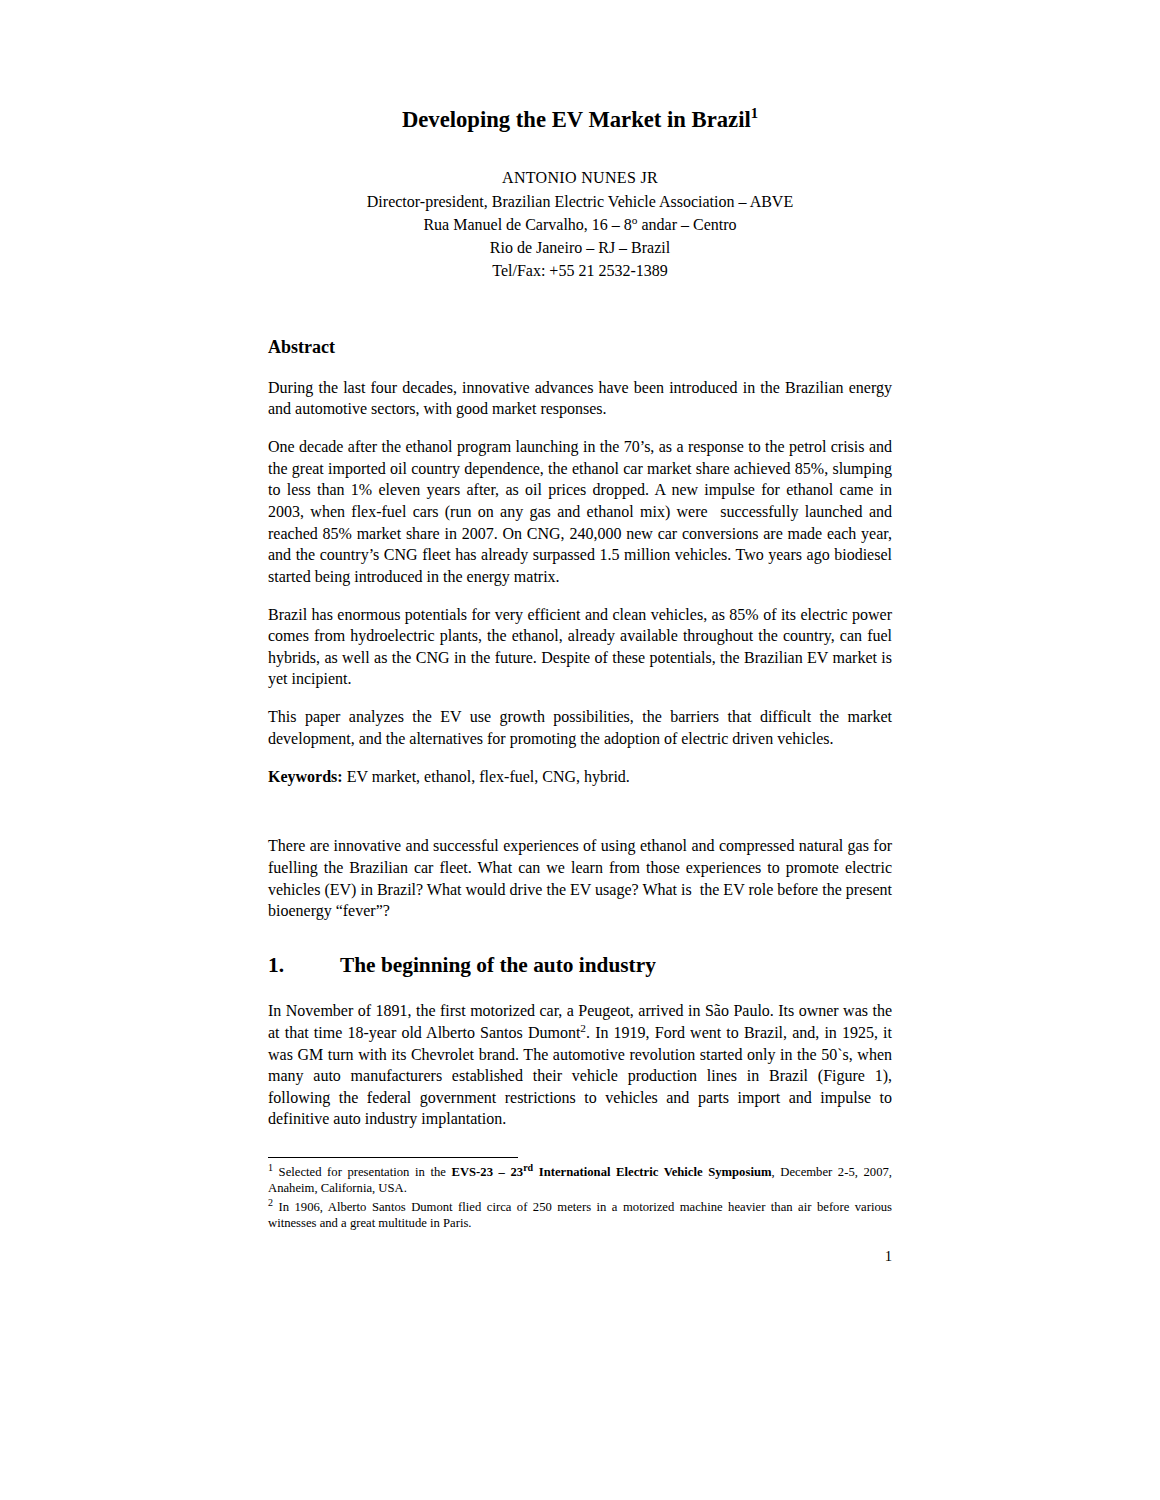Developing the EV Market in Brazil1
ANTONIO NUNES JR
Director-president, Brazilian Electric Vehicle Association – ABVE
Rua Manuel de Carvalho, 16 – 8o andar – Centro
Rio de Janeiro – RJ – Brazil
Tel/Fax: +55 21 2532-1389
Abstract
During the last four decades, innovative advances have been introduced in the Brazilian energy and automotive sectors, with good market responses.
One decade after the ethanol program launching in the 70’s, as a response to the petrol crisis and the great imported oil country dependence, the ethanol car market share achieved 85%, slumping to less than 1% eleven years after, as oil prices dropped. A new impulse for ethanol came in 2003, when flex-fuel cars (run on any gas and ethanol mix) were successfully launched and reached 85% market share in 2007. On CNG, 240,000 new car conversions are made each year, and the country’s CNG fleet has already surpassed 1.5 million vehicles. Two years ago biodiesel started being introduced in the energy matrix.
Brazil has enormous potentials for very efficient and clean vehicles, as 85% of its electric power comes from hydroelectric plants, the ethanol, already available throughout the country, can fuel hybrids, as well as the CNG in the future. Despite of these potentials, the Brazilian EV market is yet incipient.
This paper analyzes the EV use growth possibilities, the barriers that difficult the market development, and the alternatives for promoting the adoption of electric driven vehicles.
Keywords: EV market, ethanol, flex-fuel, CNG, hybrid.
There are innovative and successful experiences of using ethanol and compressed natural gas for fuelling the Brazilian car fleet. What can we learn from those experiences to promote electric vehicles (EV) in Brazil? What would drive the EV usage? What is the EV role before the present bioenergy “fever”?
1. The beginning of the auto industry
In November of 1891, the first motorized car, a Peugeot, arrived in São Paulo. Its owner was the at that time 18-year old Alberto Santos Dumont2. In 1919, Ford went to Brazil, and, in 1925, it was GM turn with its Chevrolet brand. The automotive revolution started only in the 50`s, when many auto manufacturers established their vehicle production lines in Brazil (Figure 1), following the federal government restrictions to vehicles and parts import and impulse to definitive auto industry implantation.
1 Selected for presentation in the EVS-23 – 23rd International Electric Vehicle Symposium, December 2-5, 2007, Anaheim, California, USA.
2 In 1906, Alberto Santos Dumont flied circa of 250 meters in a motorized machine heavier than air before various witnesses and a great multitude in Paris.
1